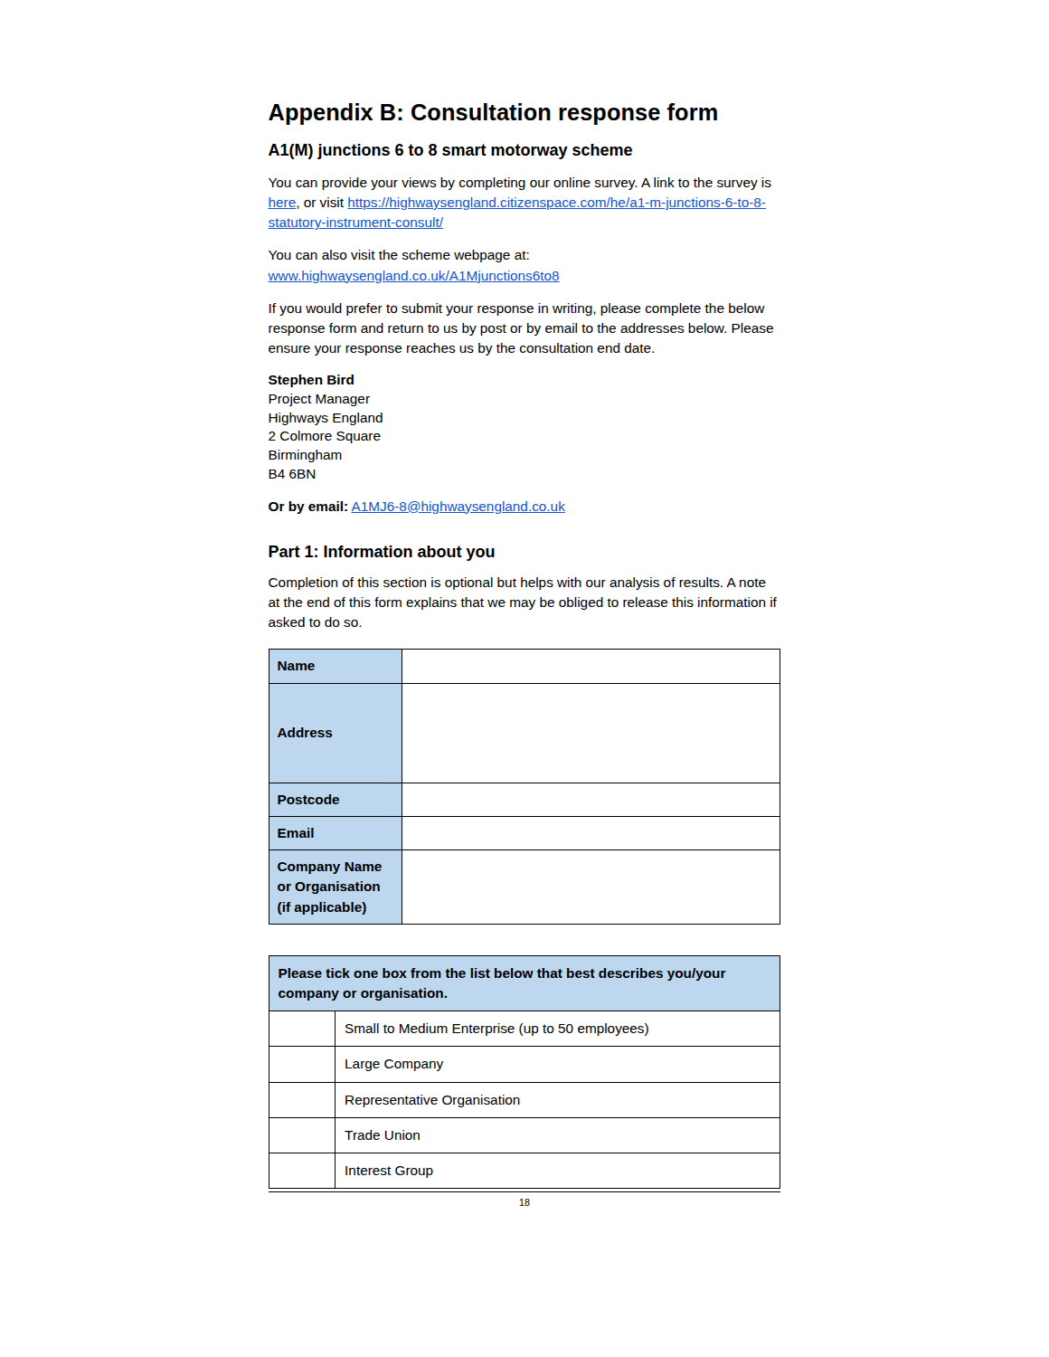Appendix B: Consultation response form
A1(M) junctions 6 to 8 smart motorway scheme
You can provide your views by completing our online survey. A link to the survey is here, or visit https://highwaysengland.citizenspace.com/he/a1-m-junctions-6-to-8-statutory-instrument-consult/
You can also visit the scheme webpage at: www.highwaysengland.co.uk/A1Mjunctions6to8
If you would prefer to submit your response in writing, please complete the below response form and return to us by post or by email to the addresses below. Please ensure your response reaches us by the consultation end date.
Stephen Bird
Project Manager
Highways England
2 Colmore Square
Birmingham
B4 6BN
Or by email: A1MJ6-8@highwaysengland.co.uk
Part 1: Information about you
Completion of this section is optional but helps with our analysis of results. A note at the end of this form explains that we may be obliged to release this information if asked to do so.
| Name | |
| Address | |
| Postcode | |
| Email | |
| Company Name or Organisation (if applicable) | |
| Please tick one box from the list below that best describes you/your company or organisation. |
| --- |
| | Small to Medium Enterprise (up to 50 employees) |
| | Large Company |
| | Representative Organisation |
| | Trade Union |
| | Interest Group |
18